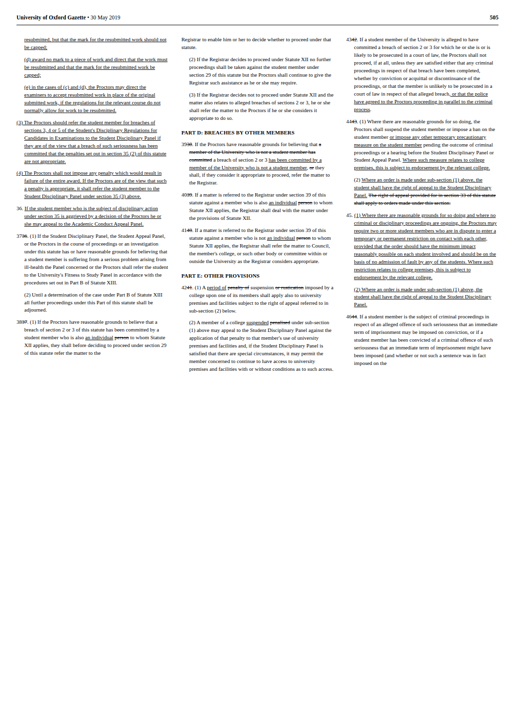University of Oxford Gazette • 30 May 2019
505
resubmitted, but that the mark for the resubmitted work should not be capped;
(d) award no mark to a piece of work and direct that the work must be resubmitted and that the mark for the resubmitted work be capped;
(e) in the cases of (c) and (d), the Proctors may direct the examiners to accept resubmitted work in place of the original submitted work, if the regulations for the relevant course do not normally allow for work to be resubmitted.
(3) The Proctors should refer the student member for breaches of sections 3, 4 or 5 of the Student's Disciplinary Regulations for Candidates in Examinations to the Student Disciplinary Panel if they are of the view that a breach of such seriousness has been committed that the penalties set out in section 35 (2) of this statute are not appropriate.
(4) The Proctors shall not impose any penalty which would result in failure of the entire award. If the Proctors are of the view that such a penalty is appropriate, it shall refer the student member to the Student Disciplinary Panel under section 35 (3) above.
36. If the student member who is the subject of disciplinary action under section 35 is aggrieved by a decision of the Proctors he or she may appeal to the Academic Conduct Appeal Panel.
3736. (1) If the Student Disciplinary Panel, the Student Appeal Panel, or the Proctors in the course of proceedings or an investigation under this statute has or have reasonable grounds for believing that a student member is suffering from a serious problem arising from ill-health the Panel concerned or the Proctors shall refer the student to the University's Fitness to Study Panel in accordance with the procedures set out in Part B of Statute XIII.
(2) Until a determination of the case under Part B of Statute XIII all further proceedings under this Part of this statute shall be adjourned.
3837. (1) If the Proctors have reasonable grounds to believe that a breach of section 2 or 3 of this statute has been committed by a student member who is also an individual person to whom Statute XII applies, they shall before deciding to proceed under section 29 of this statute refer the matter to the
Registrar to enable him or her to decide whether to proceed under that statute.
(2) If the Registrar decides to proceed under Statute XII no further proceedings shall be taken against the student member under section 29 of this statute but the Proctors shall continue to give the Registrar such assistance as he or she may require.
(3) If the Registrar decides not to proceed under Statute XII and the matter also relates to alleged breaches of sections 2 or 3, he or she shall refer the matter to the Proctors if he or she considers it appropriate to do so.
Part D: Breaches by other members
3938. If the Proctors have reasonable grounds for believing that a member of the University who is not a student member has committed a breach of section 2 or 3 has been committed by a member of the University who is not a student member, or they shall, if they consider it appropriate to proceed, refer the matter to the Registrar.
4039. If a matter is referred to the Registrar under section 39 of this statute against a member who is also an individual person to whom Statute XII applies, the Registrar shall deal with the matter under the provisions of Statute XII.
4140. If a matter is referred to the Registrar under section 39 of this statute against a member who is not an individual person to whom Statute XII applies, the Registrar shall refer the matter to Council, the member's college, or such other body or committee within or outside the University as the Registrar considers appropriate.
Part E: Other provisions
4241. (1) A period of penalty of suspension or rustication imposed by a college upon one of its members shall apply also to university premises and facilities subject to the right of appeal referred to in sub-section (2) below.
(2) A member of a college suspended penalised under sub-section (1) above may appeal to the Student Disciplinary Panel against the application of that penalty to that member's use of university premises and facilities and, if the Student Disciplinary Panel is satisfied that there are special circumstances, it may permit the member concerned to continue to have access to university premises and facilities with or without conditions as to such access.
4342. If a student member of the University is alleged to have committed a breach of section 2 or 3 for which he or she is or is likely to be prosecuted in a court of law, the Proctors shall not proceed, if at all, unless they are satisfied either that any criminal proceedings in respect of that breach have been completed, whether by conviction or acquittal or discontinuance of the proceedings, or that the member is unlikely to be prosecuted in a court of law in respect of that alleged breach, or that the police have agreed to the Proctors proceeding in parallel to the criminal process.
4443. (1) Where there are reasonable grounds for so doing, the Proctors shall suspend the student member or impose a ban on the student member or impose any other temporary precautionary measure on the student member pending the outcome of criminal proceedings or a hearing before the Student Disciplinary Panel or Student Appeal Panel. Where such measure relates to college premises, this is subject to endorsement by the relevant college.
(2) Where an order is made under sub-section (1) above, the student shall have the right of appeal to the Student Disciplinary Panel. The right of appeal provided for in section 33 of this statute shall apply to orders made under this section.
45. (1) Where there are reasonable grounds for so doing and where no criminal or disciplinary proceedings are ongoing, the Proctors may require two or more student members who are in dispute to enter a temporary or permanent restriction on contact with each other, provided that the order should have the minimum impact reasonably possible on each student involved and should be on the basis of no admission of fault by any of the students. Where such restriction relates to college premises, this is subject to endorsement by the relevant college.
(2) Where an order is made under sub-section (1) above, the student shall have the right of appeal to the Student Disciplinary Panel.
4644. If a student member is the subject of criminal proceedings in respect of an alleged offence of such seriousness that an immediate term of imprisonment may be imposed on conviction, or if a student member has been convicted of a criminal offence of such seriousness that an immediate term of imprisonment might have been imposed (and whether or not such a sentence was in fact imposed on the